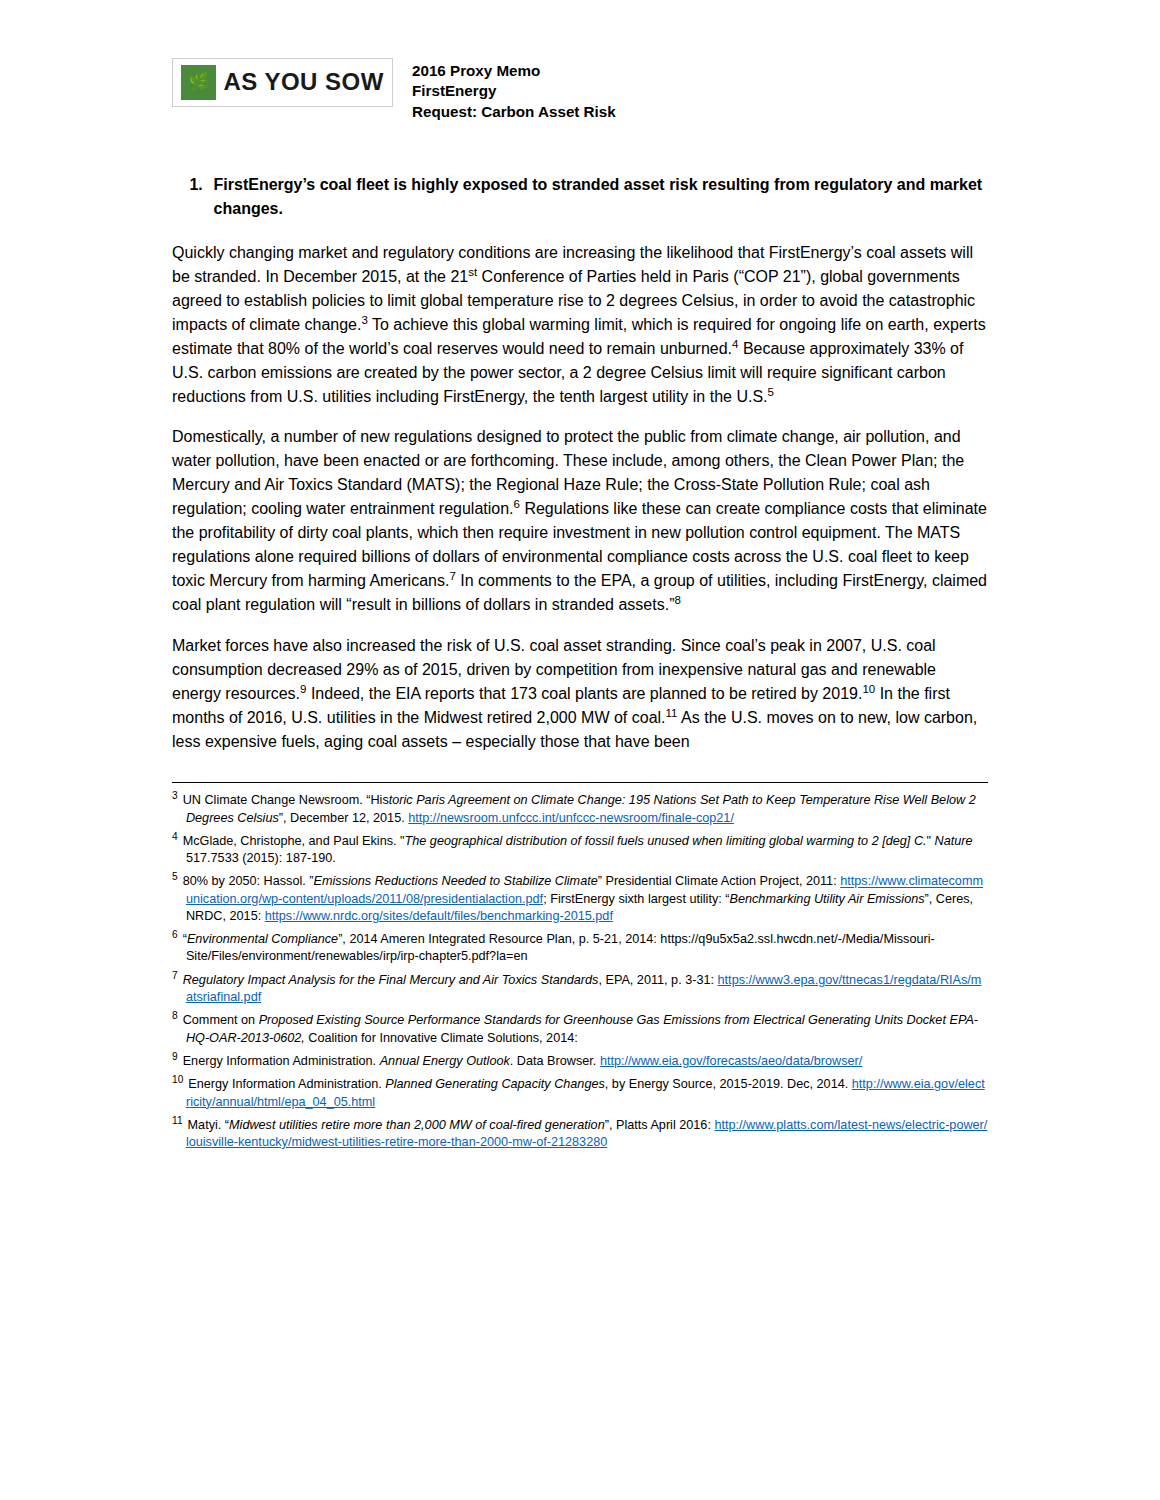🌿
AS YOU SOW
2016 Proxy Memo
FirstEnergy
Request: Carbon Asset Risk
FirstEnergy’s coal fleet is highly exposed to stranded asset risk resulting from regulatory and market changes.
Quickly changing market and regulatory conditions are increasing the likelihood that FirstEnergy’s coal assets will be stranded. In December 2015, at the 21st Conference of Parties held in Paris (“COP 21”), global governments agreed to establish policies to limit global temperature rise to 2 degrees Celsius, in order to avoid the catastrophic impacts of climate change.3 To achieve this global warming limit, which is required for ongoing life on earth, experts estimate that 80% of the world’s coal reserves would need to remain unburned.4 Because approximately 33% of U.S. carbon emissions are created by the power sector, a 2 degree Celsius limit will require significant carbon reductions from U.S. utilities including FirstEnergy, the tenth largest utility in the U.S.5
Domestically, a number of new regulations designed to protect the public from climate change, air pollution, and water pollution, have been enacted or are forthcoming. These include, among others, the Clean Power Plan; the Mercury and Air Toxics Standard (MATS); the Regional Haze Rule; the Cross-State Pollution Rule; coal ash regulation; cooling water entrainment regulation.6 Regulations like these can create compliance costs that eliminate the profitability of dirty coal plants, which then require investment in new pollution control equipment. The MATS regulations alone required billions of dollars of environmental compliance costs across the U.S. coal fleet to keep toxic Mercury from harming Americans.7 In comments to the EPA, a group of utilities, including FirstEnergy, claimed coal plant regulation will “result in billions of dollars in stranded assets.”8
Market forces have also increased the risk of U.S. coal asset stranding. Since coal’s peak in 2007, U.S. coal consumption decreased 29% as of 2015, driven by competition from inexpensive natural gas and renewable energy resources.9 Indeed, the EIA reports that 173 coal plants are planned to be retired by 2019.10 In the first months of 2016, U.S. utilities in the Midwest retired 2,000 MW of coal.11 As the U.S. moves on to new, low carbon, less expensive fuels, aging coal assets – especially those that have been
3 UN Climate Change Newsroom. “Historic Paris Agreement on Climate Change: 195 Nations Set Path to Keep Temperature Rise Well Below 2 Degrees Celsius”, December 12, 2015. http://newsroom.unfccc.int/unfccc-newsroom/finale-cop21/
4 McGlade, Christophe, and Paul Ekins. "The geographical distribution of fossil fuels unused when limiting global warming to 2 [deg] C." Nature 517.7533 (2015): 187-190.
5 80% by 2050: Hassol. ”Emissions Reductions Needed to Stabilize Climate” Presidential Climate Action Project, 2011: https://www.climatecommunication.org/wp-content/uploads/2011/08/presidentialaction.pdf; FirstEnergy sixth largest utility: “Benchmarking Utility Air Emissions”, Ceres, NRDC, 2015: https://www.nrdc.org/sites/default/files/benchmarking-2015.pdf
6 “Environmental Compliance”, 2014 Ameren Integrated Resource Plan, p. 5-21, 2014: https://q9u5x5a2.ssl.hwcdn.net/-/Media/Missouri-Site/Files/environment/renewables/irp/irp-chapter5.pdf?la=en
7 Regulatory Impact Analysis for the Final Mercury and Air Toxics Standards, EPA, 2011, p. 3-31: https://www3.epa.gov/ttnecas1/regdata/RIAs/matsriafinal.pdf
8 Comment on Proposed Existing Source Performance Standards for Greenhouse Gas Emissions from Electrical Generating Units Docket EPA-HQ-OAR-2013-0602, Coalition for Innovative Climate Solutions, 2014:
9 Energy Information Administration. Annual Energy Outlook. Data Browser. http://www.eia.gov/forecasts/aeo/data/browser/
10 Energy Information Administration. Planned Generating Capacity Changes, by Energy Source, 2015-2019. Dec, 2014. http://www.eia.gov/electricity/annual/html/epa_04_05.html
11 Matyi. “Midwest utilities retire more than 2,000 MW of coal-fired generation”, Platts April 2016: http://www.platts.com/latest-news/electric-power/louisville-kentucky/midwest-utilities-retire-more-than-2000-mw-of-21283280